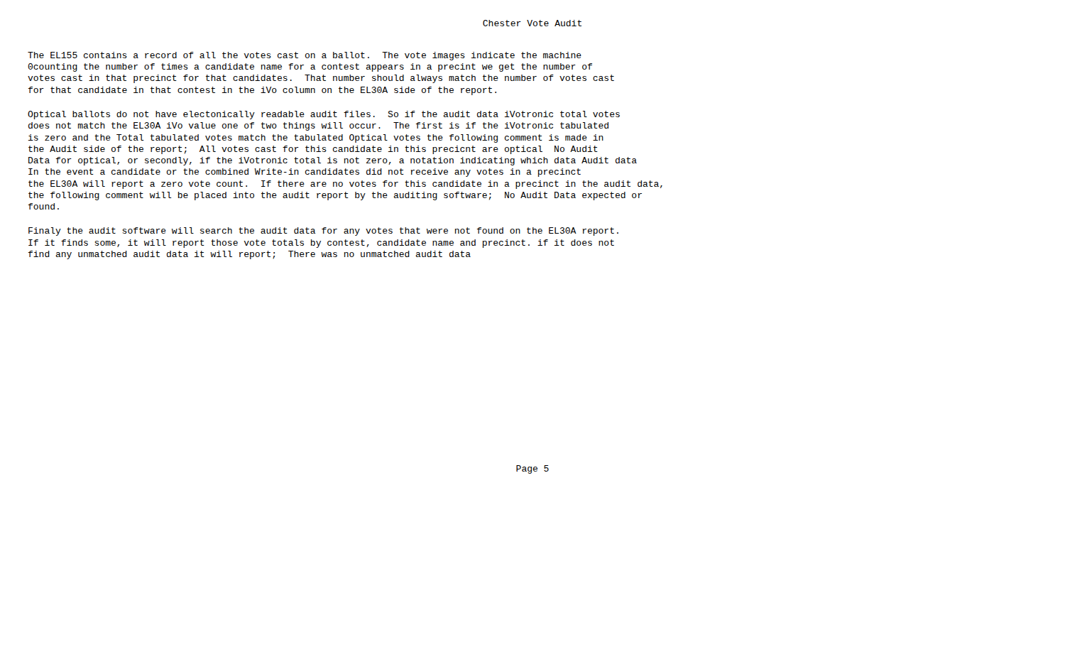Chester Vote Audit
The EL155 contains a record of all the votes cast on a ballot. The vote images indicate the machine 0counting the number of times a candidate name for a contest appears in a precint we get the number of votes cast in that precinct for that candidates. That number should always match the number of votes cast for that candidate in that contest in the iVo column on the EL30A side of the report.
Optical ballots do not have electonically readable audit files. So if the audit data iVotronic total votes does not match the EL30A iVo value one of two things will occur. The first is if the iVotronic tabulated is zero and the Total tabulated votes match the tabulated Optical votes the following comment is made in the Audit side of the report; All votes cast for this candidate in this precicnt are optical No Audit Data for optical, or secondly, if the iVotronic total is not zero, a notation indicating which data Audit data In the event a candidate or the combined Write-in candidates did not receive any votes in a precinct the EL30A will report a zero vote count. If there are no votes for this candidate in a precinct in the audit data, the following comment will be placed into the audit report by the auditing software; No Audit Data expected or found.
Finaly the audit software will search the audit data for any votes that were not found on the EL30A report. If it finds some, it will report those vote totals by contest, candidate name and precinct. if it does not find any unmatched audit data it will report; There was no unmatched audit data
Page 5